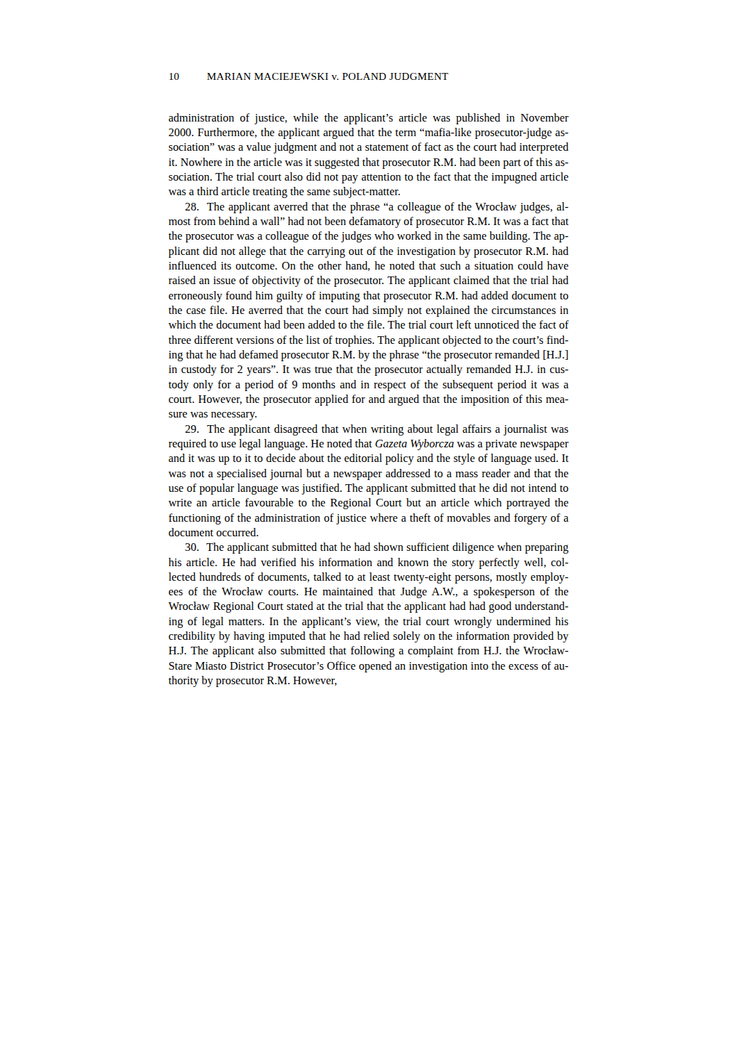10 MARIAN MACIEJEWSKI v. POLAND JUDGMENT
administration of justice, while the applicant’s article was published in November 2000. Furthermore, the applicant argued that the term “mafia-like prosecutor-judge association” was a value judgment and not a statement of fact as the court had interpreted it. Nowhere in the article was it suggested that prosecutor R.M. had been part of this association. The trial court also did not pay attention to the fact that the impugned article was a third article treating the same subject-matter.
28. The applicant averred that the phrase “a colleague of the Wrocław judges, almost from behind a wall” had not been defamatory of prosecutor R.M. It was a fact that the prosecutor was a colleague of the judges who worked in the same building. The applicant did not allege that the carrying out of the investigation by prosecutor R.M. had influenced its outcome. On the other hand, he noted that such a situation could have raised an issue of objectivity of the prosecutor. The applicant claimed that the trial had erroneously found him guilty of imputing that prosecutor R.M. had added document to the case file. He averred that the court had simply not explained the circumstances in which the document had been added to the file. The trial court left unnoticed the fact of three different versions of the list of trophies. The applicant objected to the court’s finding that he had defamed prosecutor R.M. by the phrase “the prosecutor remanded [H.J.] in custody for 2 years”. It was true that the prosecutor actually remanded H.J. in custody only for a period of 9 months and in respect of the subsequent period it was a court. However, the prosecutor applied for and argued that the imposition of this measure was necessary.
29. The applicant disagreed that when writing about legal affairs a journalist was required to use legal language. He noted that Gazeta Wyborcza was a private newspaper and it was up to it to decide about the editorial policy and the style of language used. It was not a specialised journal but a newspaper addressed to a mass reader and that the use of popular language was justified. The applicant submitted that he did not intend to write an article favourable to the Regional Court but an article which portrayed the functioning of the administration of justice where a theft of movables and forgery of a document occurred.
30. The applicant submitted that he had shown sufficient diligence when preparing his article. He had verified his information and known the story perfectly well, collected hundreds of documents, talked to at least twenty-eight persons, mostly employees of the Wrocław courts. He maintained that Judge A.W., a spokesperson of the Wrocław Regional Court stated at the trial that the applicant had had good understanding of legal matters. In the applicant’s view, the trial court wrongly undermined his credibility by having imputed that he had relied solely on the information provided by H.J. The applicant also submitted that following a complaint from H.J. the Wrocław-Stare Miasto District Prosecutor’s Office opened an investigation into the excess of authority by prosecutor R.M. However,